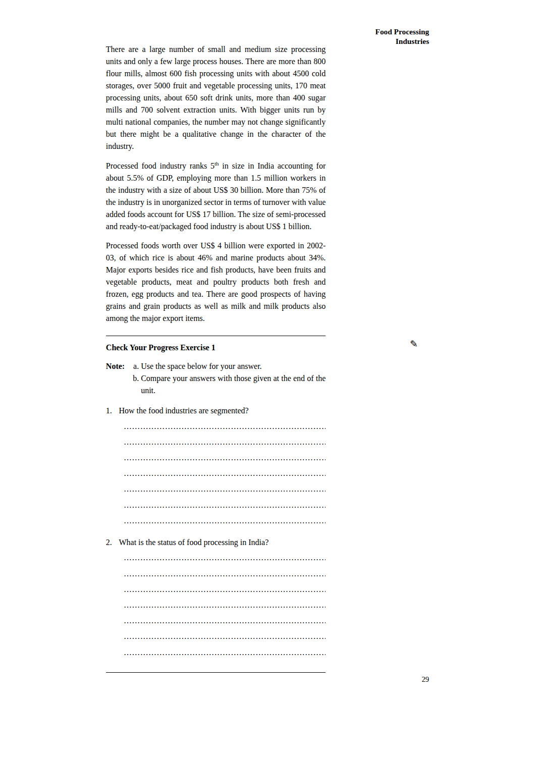Food Processing
Industries
There are a large number of small and medium size processing units and only a few large process houses. There are more than 800 flour mills, almost 600 fish processing units with about 4500 cold storages, over 5000 fruit and vegetable processing units, 170 meat processing units, about 650 soft drink units, more than 400 sugar mills and 700 solvent extraction units. With bigger units run by multi national companies, the number may not change significantly but there might be a qualitative change in the character of the industry.
Processed food industry ranks 5th in size in India accounting for about 5.5% of GDP, employing more than 1.5 million workers in the industry with a size of about US$ 30 billion. More than 75% of the industry is in unorganized sector in terms of turnover with value added foods account for US$ 17 billion. The size of semi-processed and ready-to-eat/packaged food industry is about US$ 1 billion.
Processed foods worth over US$ 4 billion were exported in 2002-03, of which rice is about 46% and marine products about 34%. Major exports besides rice and fish products, have been fruits and vegetable products, meat and poultry products both fresh and frozen, egg products and tea. There are good prospects of having grains and grain products as well as milk and milk products also among the major export items.
✎
Check Your Progress Exercise 1
Note:
Use the space below for your answer.
Compare your answers with those given at the end of the unit.
1.
How the food industries are segmented?
……………………………………………………………………………….
……………………………………………………………………………….
……………………………………………………………………………….
……………………………………………………………………………….
……………………………………………………………………………….
……………………………………………………………………………….
……………………………………………………………………………….
2.
What is the status of food processing in India?
……………………………………………………………………………….
……………………………………………………………………………….
……………………………………………………………………………….
……………………………………………………………………………….
……………………………………………………………………………….
……………………………………………………………………………….
……………………………………………………………………………….
29